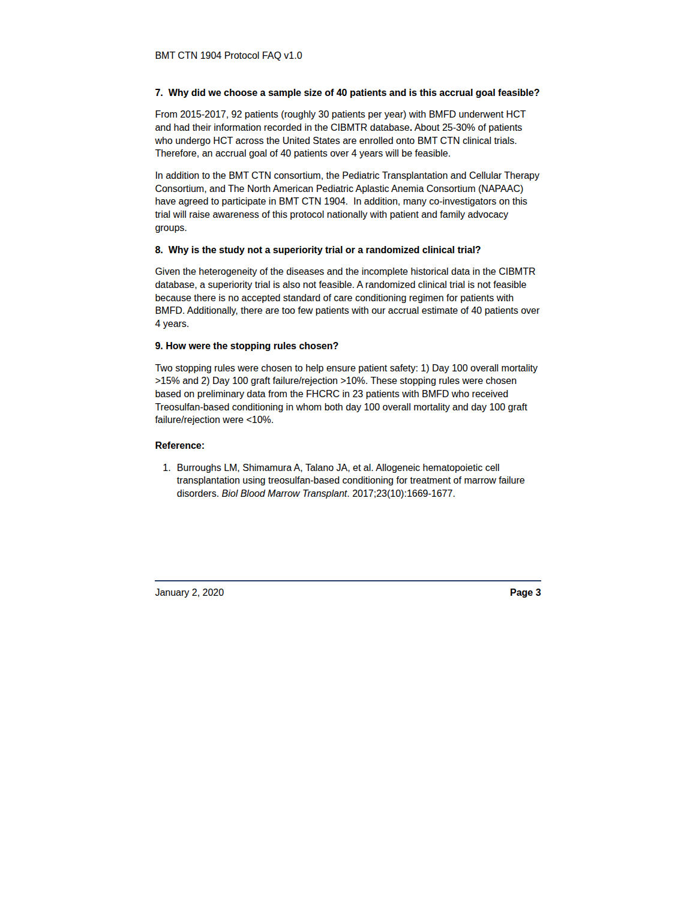BMT CTN 1904 Protocol FAQ v1.0
7. Why did we choose a sample size of 40 patients and is this accrual goal feasible?
From 2015-2017, 92 patients (roughly 30 patients per year) with BMFD underwent HCT and had their information recorded in the CIBMTR database. About 25-30% of patients who undergo HCT across the United States are enrolled onto BMT CTN clinical trials. Therefore, an accrual goal of 40 patients over 4 years will be feasible.
In addition to the BMT CTN consortium, the Pediatric Transplantation and Cellular Therapy Consortium, and The North American Pediatric Aplastic Anemia Consortium (NAPAAC) have agreed to participate in BMT CTN 1904. In addition, many co-investigators on this trial will raise awareness of this protocol nationally with patient and family advocacy groups.
8. Why is the study not a superiority trial or a randomized clinical trial?
Given the heterogeneity of the diseases and the incomplete historical data in the CIBMTR database, a superiority trial is also not feasible. A randomized clinical trial is not feasible because there is no accepted standard of care conditioning regimen for patients with BMFD. Additionally, there are too few patients with our accrual estimate of 40 patients over 4 years.
9. How were the stopping rules chosen?
Two stopping rules were chosen to help ensure patient safety: 1) Day 100 overall mortality >15% and 2) Day 100 graft failure/rejection >10%. These stopping rules were chosen based on preliminary data from the FHCRC in 23 patients with BMFD who received Treosulfan-based conditioning in whom both day 100 overall mortality and day 100 graft failure/rejection were <10%.
Reference:
Burroughs LM, Shimamura A, Talano JA, et al. Allogeneic hematopoietic cell transplantation using treosulfan-based conditioning for treatment of marrow failure disorders. Biol Blood Marrow Transplant. 2017;23(10):1669-1677.
January 2, 2020
Page 3